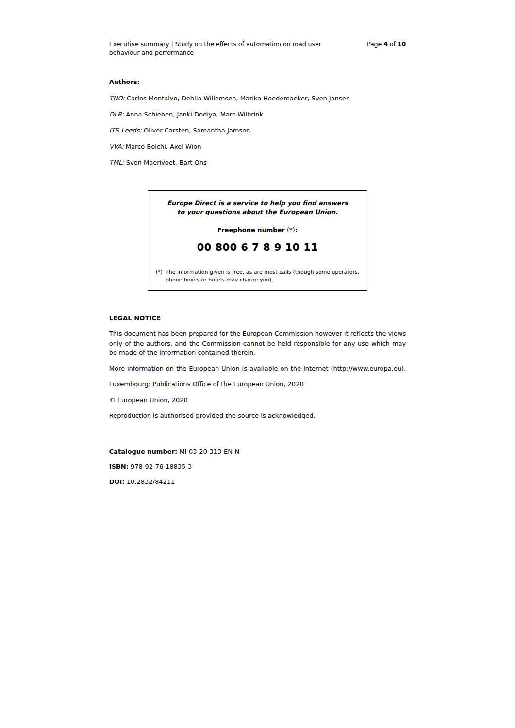Executive summary | Study on the effects of automation on road user behaviour and performance
Page 4 of 10
Authors:
TNO: Carlos Montalvo, Dehlia Willemsen, Marika Hoedemaeker, Sven Jansen
DLR: Anna Schieben, Janki Dodiya, Marc Wilbrink
ITS-Leeds: Oliver Carsten, Samantha Jamson
VVA: Marco Bolchi, Axel Wion
TML: Sven Maerivoet, Bart Ons
Europe Direct is a service to help you find answers
to your questions about the European Union.
Freephone number (*):
00 800 6 7 8 9 10 11
(*) The information given is free, as are most calls (though some operators, phone boxes or hotels may charge you).
LEGAL NOTICE
This document has been prepared for the European Commission however it reflects the views only of the authors, and the Commission cannot be held responsible for any use which may be made of the information contained therein.
More information on the European Union is available on the Internet (http://www.europa.eu).
Luxembourg: Publications Office of the European Union, 2020
© European Union, 2020
Reproduction is authorised provided the source is acknowledged.
Catalogue number: MI-03-20-313-EN-N
ISBN: 978-92-76-18835-3
DOI: 10.2832/84211